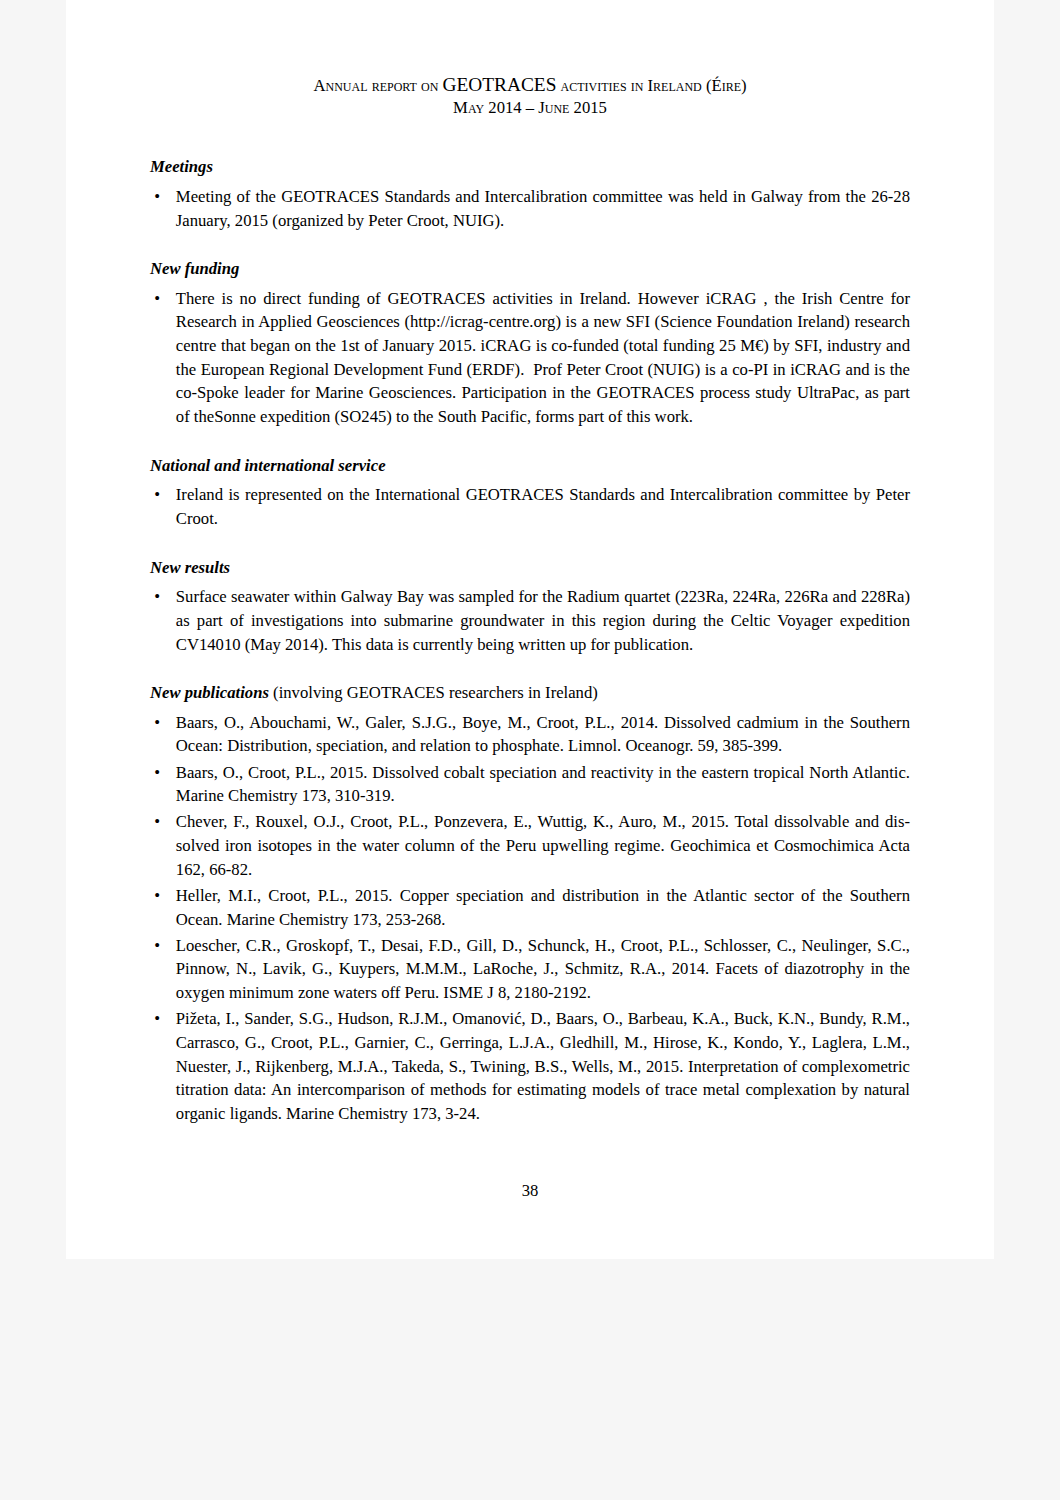Annual report on GEOTRACES activities in Ireland (Éire)
May 2014 – June 2015
Meetings
Meeting of the GEOTRACES Standards and Intercalibration committee was held in Galway from the 26-28 January, 2015 (organized by Peter Croot, NUIG).
New funding
There is no direct funding of GEOTRACES activities in Ireland. However iCRAG , the Irish Centre for Research in Applied Geosciences (http://icrag-centre.org) is a new SFI (Science Foundation Ireland) research centre that began on the 1st of January 2015. iCRAG is co-funded (total funding 25 M€) by SFI, industry and the European Regional Development Fund (ERDF). Prof Peter Croot (NUIG) is a co-PI in iCRAG and is the co-Spoke leader for Marine Geosciences. Participation in the GEOTRACES process study UltraPac, as part of theSonne expedition (SO245) to the South Pacific, forms part of this work.
National and international service
Ireland is represented on the International GEOTRACES Standards and Intercalibration committee by Peter Croot.
New results
Surface seawater within Galway Bay was sampled for the Radium quartet (223Ra, 224Ra, 226Ra and 228Ra) as part of investigations into submarine groundwater in this region during the Celtic Voyager expedition CV14010 (May 2014). This data is currently being written up for publication.
New publications (involving GEOTRACES researchers in Ireland)
Baars, O., Abouchami, W., Galer, S.J.G., Boye, M., Croot, P.L., 2014. Dissolved cadmium in the Southern Ocean: Distribution, speciation, and relation to phosphate. Limnol. Oceanogr. 59, 385-399.
Baars, O., Croot, P.L., 2015. Dissolved cobalt speciation and reactivity in the eastern tropical North Atlantic. Marine Chemistry 173, 310-319.
Chever, F., Rouxel, O.J., Croot, P.L., Ponzevera, E., Wuttig, K., Auro, M., 2015. Total dissolvable and dissolved iron isotopes in the water column of the Peru upwelling regime. Geochimica et Cosmochimica Acta 162, 66-82.
Heller, M.I., Croot, P.L., 2015. Copper speciation and distribution in the Atlantic sector of the Southern Ocean. Marine Chemistry 173, 253-268.
Loescher, C.R., Groskopf, T., Desai, F.D., Gill, D., Schunck, H., Croot, P.L., Schlosser, C., Neulinger, S.C., Pinnow, N., Lavik, G., Kuypers, M.M.M., LaRoche, J., Schmitz, R.A., 2014. Facets of diazotrophy in the oxygen minimum zone waters off Peru. ISME J 8, 2180-2192.
Pižeta, I., Sander, S.G., Hudson, R.J.M., Omanović, D., Baars, O., Barbeau, K.A., Buck, K.N., Bundy, R.M., Carrasco, G., Croot, P.L., Garnier, C., Gerringa, L.J.A., Gledhill, M., Hirose, K., Kondo, Y., Laglera, L.M., Nuester, J., Rijkenberg, M.J.A., Takeda, S., Twining, B.S., Wells, M., 2015. Interpretation of complexometric titration data: An intercomparison of methods for estimating models of trace metal complexation by natural organic ligands. Marine Chemistry 173, 3-24.
38